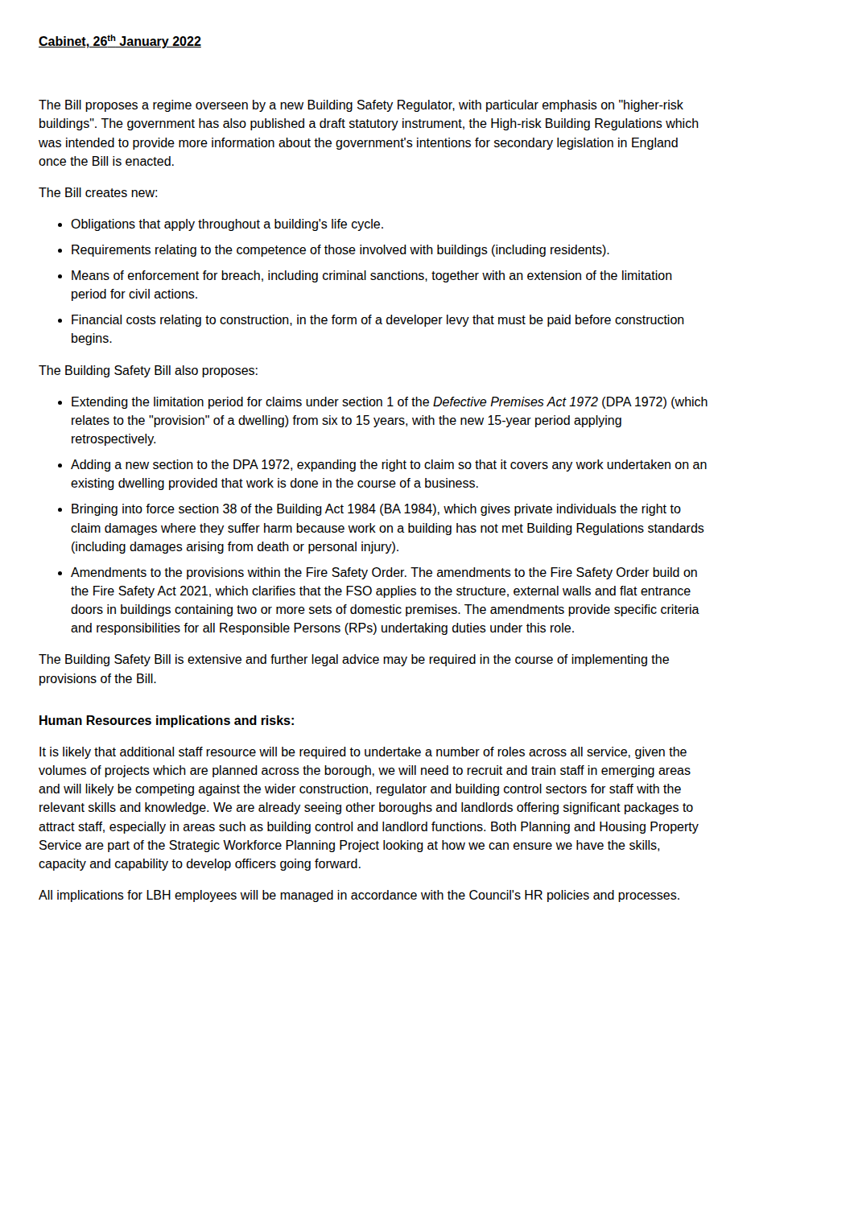Cabinet, 26th January 2022
The Bill proposes a regime overseen by a new Building Safety Regulator, with particular emphasis on "higher-risk buildings". The government has also published a draft statutory instrument, the High-risk Building Regulations which was intended to provide more information about the government's intentions for secondary legislation in England once the Bill is enacted.
The Bill creates new:
Obligations that apply throughout a building's life cycle.
Requirements relating to the competence of those involved with buildings (including residents).
Means of enforcement for breach, including criminal sanctions, together with an extension of the limitation period for civil actions.
Financial costs relating to construction, in the form of a developer levy that must be paid before construction begins.
The Building Safety Bill also proposes:
Extending the limitation period for claims under section 1 of the Defective Premises Act 1972 (DPA 1972) (which relates to the "provision" of a dwelling) from six to 15 years, with the new 15-year period applying retrospectively.
Adding a new section to the DPA 1972, expanding the right to claim so that it covers any work undertaken on an existing dwelling provided that work is done in the course of a business.
Bringing into force section 38 of the Building Act 1984 (BA 1984), which gives private individuals the right to claim damages where they suffer harm because work on a building has not met Building Regulations standards (including damages arising from death or personal injury).
Amendments to the provisions within the Fire Safety Order. The amendments to the Fire Safety Order build on the Fire Safety Act 2021, which clarifies that the FSO applies to the structure, external walls and flat entrance doors in buildings containing two or more sets of domestic premises. The amendments provide specific criteria and responsibilities for all Responsible Persons (RPs) undertaking duties under this role.
The Building Safety Bill is extensive and further legal advice may be required in the course of implementing the provisions of the Bill.
Human Resources implications and risks:
It is likely that additional staff resource will be required to undertake a number of roles across all service, given the volumes of projects which are planned across the borough, we will need to recruit and train staff in emerging areas and will likely be competing against the wider construction, regulator and building control sectors for staff with the relevant skills and knowledge. We are already seeing other boroughs and landlords offering significant packages to attract staff, especially in areas such as building control and landlord functions. Both Planning and Housing Property Service are part of the Strategic Workforce Planning Project looking at how we can ensure we have the skills, capacity and capability to develop officers going forward.
All implications for LBH employees will be managed in accordance with the Council's HR policies and processes.